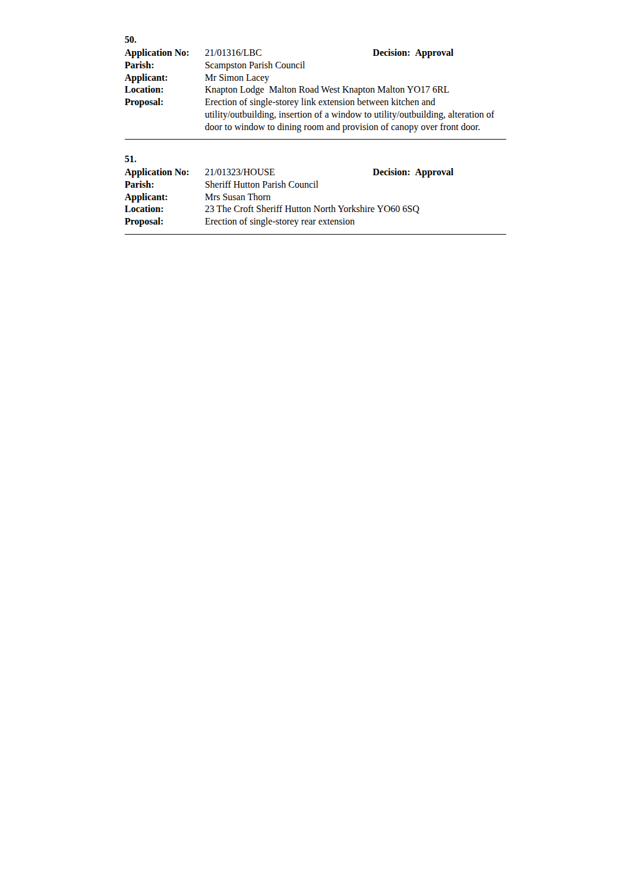50.
| Application No: | 21/01316/LBC | Decision: Approval |
| Parish: | Scampston Parish Council |
| Applicant: | Mr Simon Lacey |
| Location: | Knapton Lodge Malton Road West Knapton Malton YO17 6RL |
| Proposal: | Erection of single-storey link extension between kitchen and utility/outbuilding, insertion of a window to utility/outbuilding, alteration of door to window to dining room and provision of canopy over front door. |
51.
| Application No: | 21/01323/HOUSE | Decision: Approval |
| Parish: | Sheriff Hutton Parish Council |
| Applicant: | Mrs Susan Thorn |
| Location: | 23 The Croft Sheriff Hutton North Yorkshire YO60 6SQ |
| Proposal: | Erection of single-storey rear extension |